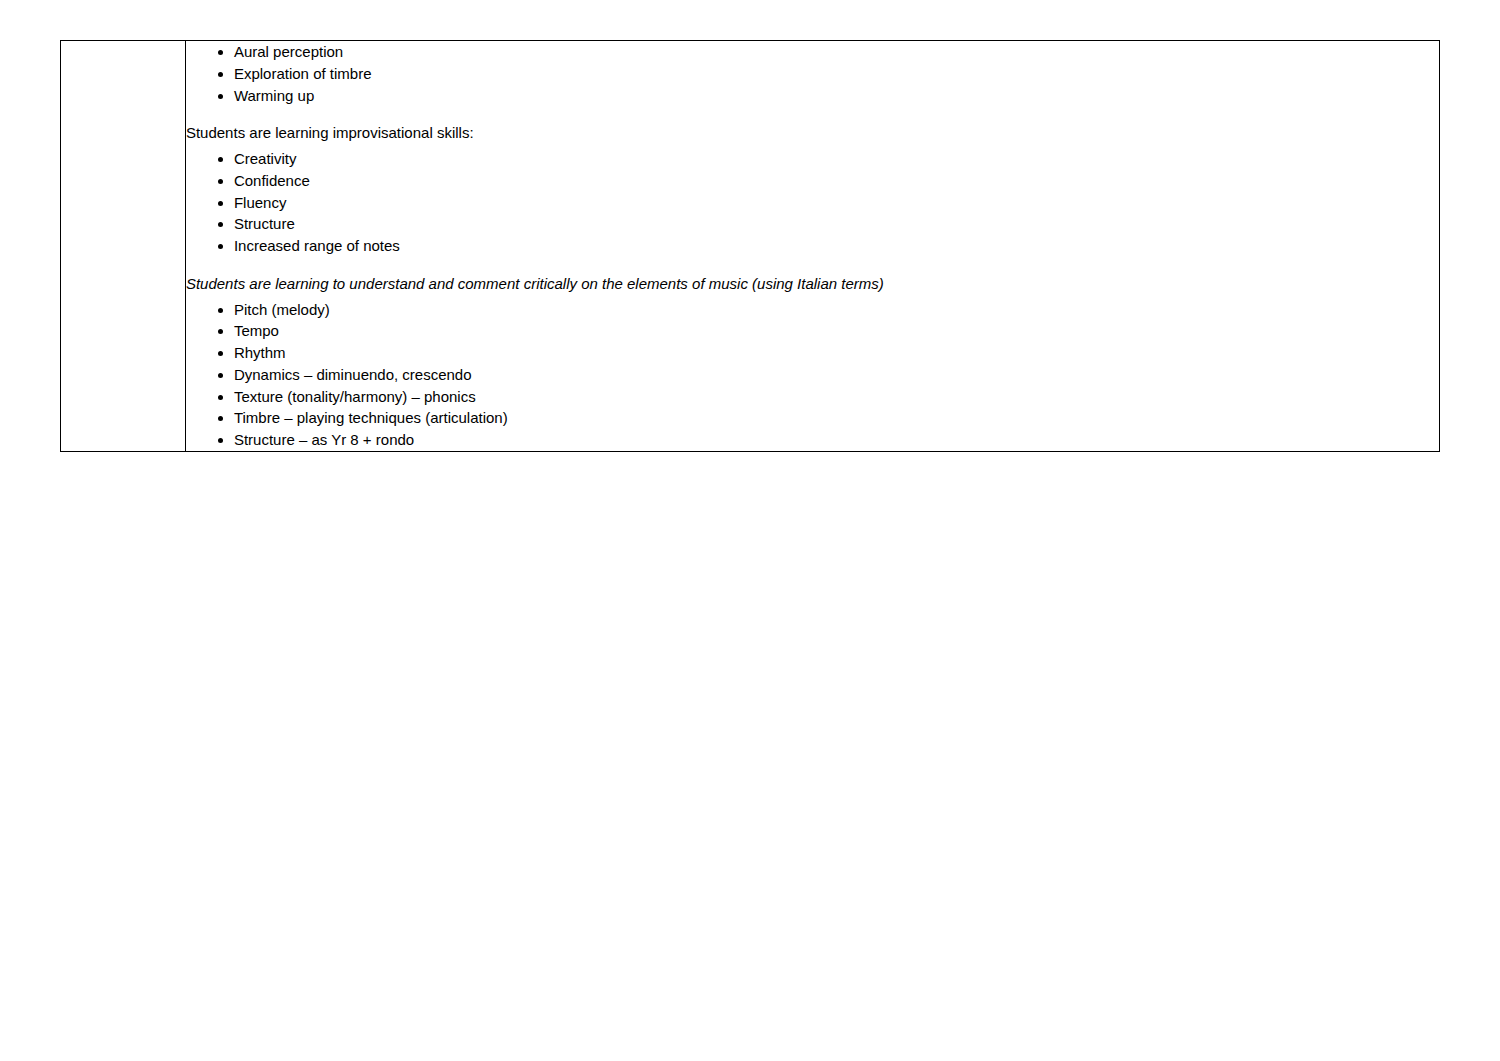| | Aural perception Exploration of timbre Warming up Students are learning improvisational skills: Creativity Confidence Fluency Structure Increased range of notes Students are learning to understand and comment critically on the elements of music (using Italian terms) Pitch (melody) Tempo Rhythm Dynamics – diminuendo, crescendo Texture (tonality/harmony) – phonics Timbre – playing techniques (articulation) Structure – as Yr 8 + rondo |